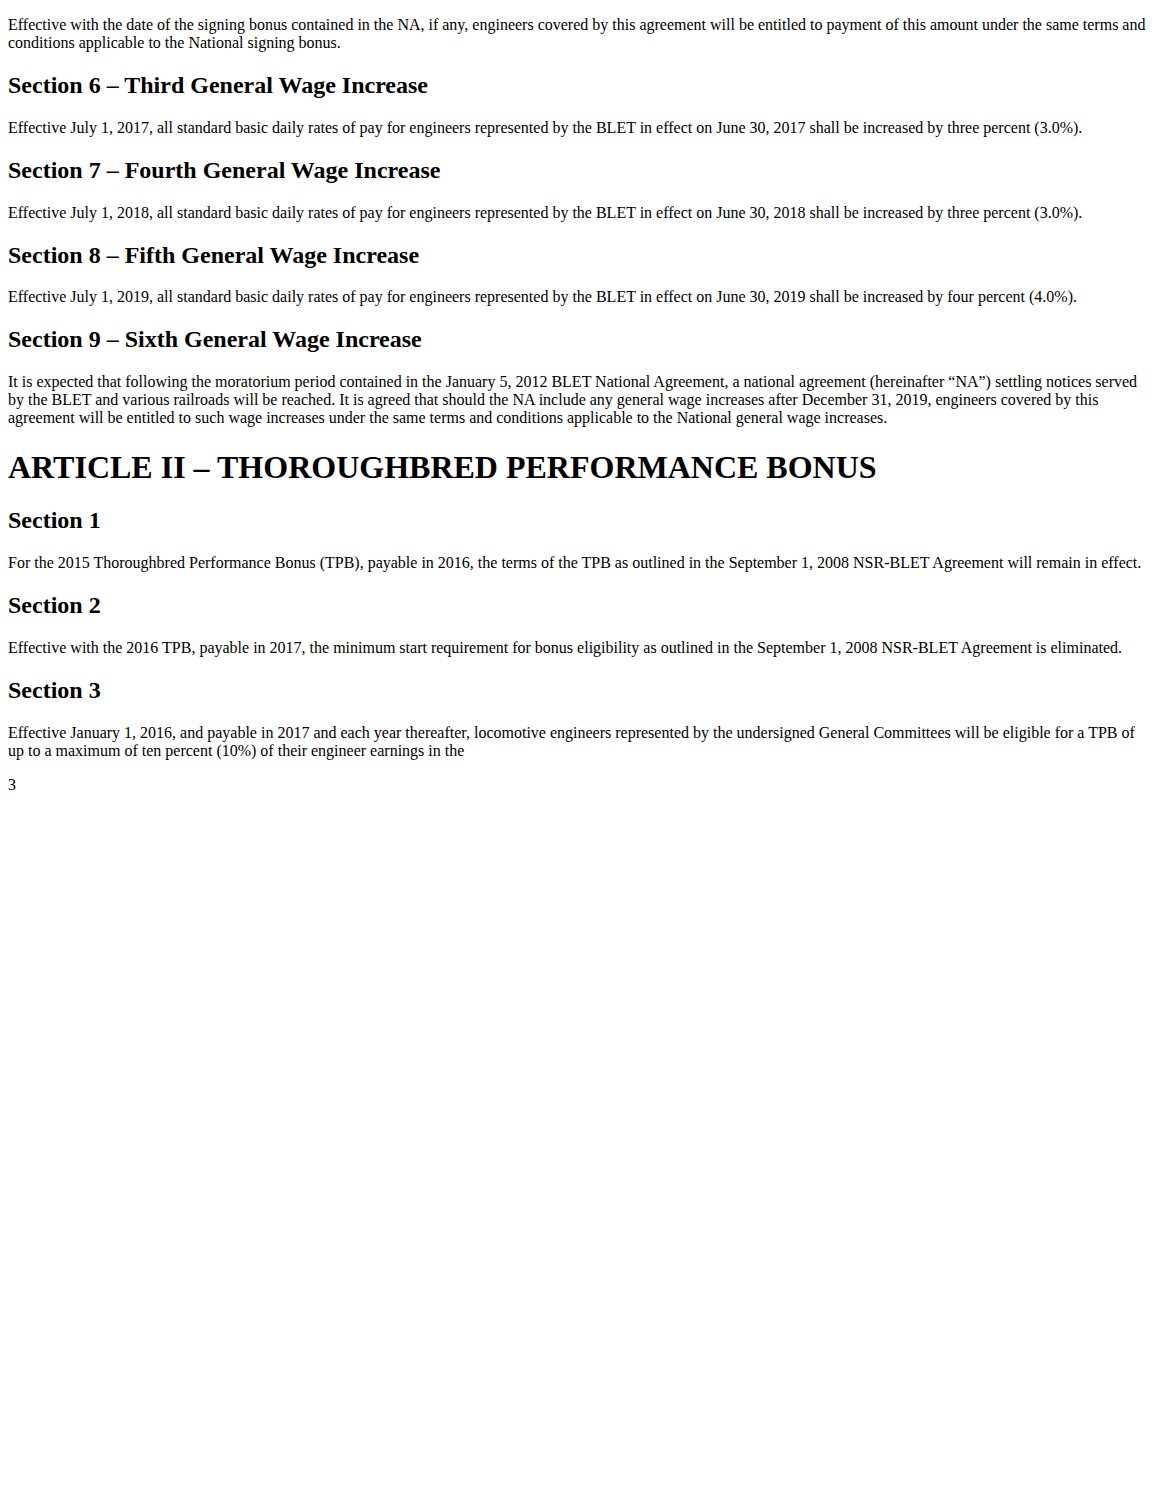Effective with the date of the signing bonus contained in the NA, if any, engineers covered by this agreement will be entitled to payment of this amount under the same terms and conditions applicable to the National signing bonus.
Section 6 – Third General Wage Increase
Effective July 1, 2017, all standard basic daily rates of pay for engineers represented by the BLET in effect on June 30, 2017 shall be increased by three percent (3.0%).
Section 7 – Fourth General Wage Increase
Effective July 1, 2018, all standard basic daily rates of pay for engineers represented by the BLET in effect on June 30, 2018 shall be increased by three percent (3.0%).
Section 8 – Fifth General Wage Increase
Effective July 1, 2019, all standard basic daily rates of pay for engineers represented by the BLET in effect on June 30, 2019 shall be increased by four percent (4.0%).
Section 9 – Sixth General Wage Increase
It is expected that following the moratorium period contained in the January 5, 2012 BLET National Agreement, a national agreement (hereinafter “NA”) settling notices served by the BLET and various railroads will be reached. It is agreed that should the NA include any general wage increases after December 31, 2019, engineers covered by this agreement will be entitled to such wage increases under the same terms and conditions applicable to the National general wage increases.
ARTICLE II – THOROUGHBRED PERFORMANCE BONUS
Section 1
For the 2015 Thoroughbred Performance Bonus (TPB), payable in 2016, the terms of the TPB as outlined in the September 1, 2008 NSR-BLET Agreement will remain in effect.
Section 2
Effective with the 2016 TPB, payable in 2017, the minimum start requirement for bonus eligibility as outlined in the September 1, 2008 NSR-BLET Agreement is eliminated.
Section 3
Effective January 1, 2016, and payable in 2017 and each year thereafter, locomotive engineers represented by the undersigned General Committees will be eligible for a TPB of up to a maximum of ten percent (10%) of their engineer earnings in the
3